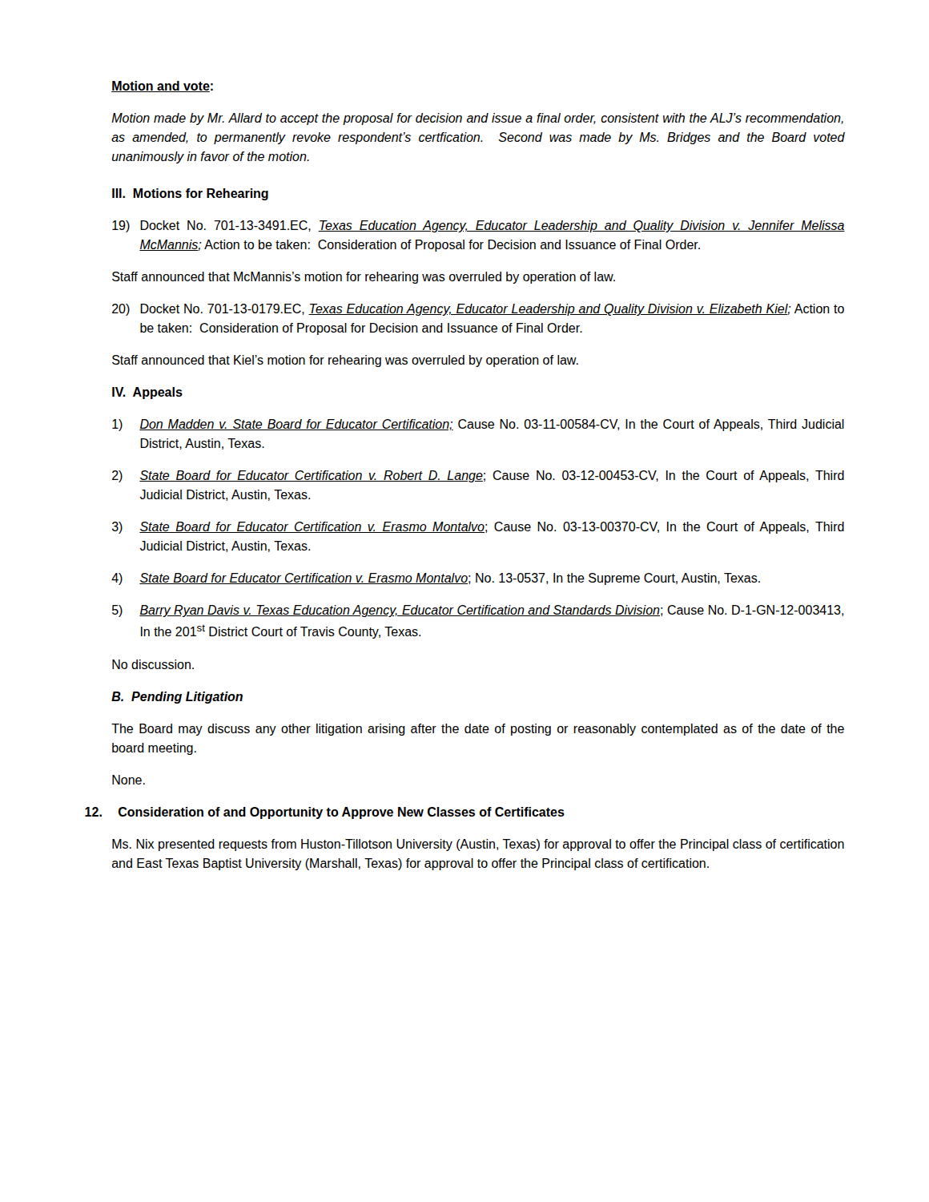Motion and vote:
Motion made by Mr. Allard to accept the proposal for decision and issue a final order, consistent with the ALJ’s recommendation, as amended, to permanently revoke respondent’s certfication. Second was made by Ms. Bridges and the Board voted unanimously in favor of the motion.
III. Motions for Rehearing
19)
Docket No. 701-13-3491.EC, Texas Education Agency, Educator Leadership and Quality Division v. Jennifer Melissa McMannis; Action to be taken: Consideration of Proposal for Decision and Issuance of Final Order.
Staff announced that McMannis’s motion for rehearing was overruled by operation of law.
20)
Docket No. 701-13-0179.EC, Texas Education Agency, Educator Leadership and Quality Division v. Elizabeth Kiel; Action to be taken: Consideration of Proposal for Decision and Issuance of Final Order.
Staff announced that Kiel’s motion for rehearing was overruled by operation of law.
IV. Appeals
1)
Don Madden v. State Board for Educator Certification; Cause No. 03-11-00584-CV, In the Court of Appeals, Third Judicial District, Austin, Texas.
2)
State Board for Educator Certification v. Robert D. Lange; Cause No. 03-12-00453-CV, In the Court of Appeals, Third Judicial District, Austin, Texas.
3)
State Board for Educator Certification v. Erasmo Montalvo; Cause No. 03-13-00370-CV, In the Court of Appeals, Third Judicial District, Austin, Texas.
4)
State Board for Educator Certification v. Erasmo Montalvo; No. 13-0537, In the Supreme Court, Austin, Texas.
5)
Barry Ryan Davis v. Texas Education Agency, Educator Certification and Standards Division; Cause No. D-1-GN-12-003413, In the 201st District Court of Travis County, Texas.
No discussion.
B. Pending Litigation
The Board may discuss any other litigation arising after the date of posting or reasonably contemplated as of the date of the board meeting.
None.
12.
Consideration of and Opportunity to Approve New Classes of Certificates
Ms. Nix presented requests from Huston-Tillotson University (Austin, Texas) for approval to offer the Principal class of certification and East Texas Baptist University (Marshall, Texas) for approval to offer the Principal class of certification.